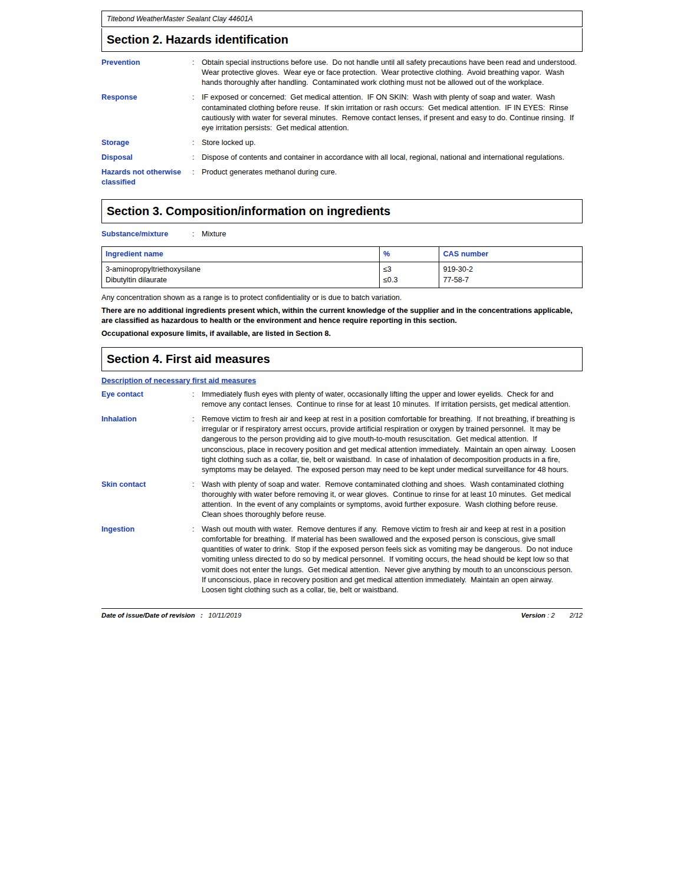Titebond WeatherMaster Sealant Clay 44601A
Section 2. Hazards identification
| Prevention | : | Obtain special instructions before use. Do not handle until all safety precautions have been read and understood. Wear protective gloves. Wear eye or face protection. Wear protective clothing. Avoid breathing vapor. Wash hands thoroughly after handling. Contaminated work clothing must not be allowed out of the workplace. |
| Response | : | IF exposed or concerned: Get medical attention. IF ON SKIN: Wash with plenty of soap and water. Wash contaminated clothing before reuse. If skin irritation or rash occurs: Get medical attention. IF IN EYES: Rinse cautiously with water for several minutes. Remove contact lenses, if present and easy to do. Continue rinsing. If eye irritation persists: Get medical attention. |
| Storage | : | Store locked up. |
| Disposal | : | Dispose of contents and container in accordance with all local, regional, national and international regulations. |
| Hazards not otherwise classified | : | Product generates methanol during cure. |
Section 3. Composition/information on ingredients
| Substance/mixture | : | Mixture |
| Ingredient name | % | CAS number |
| --- | --- | --- |
| 3-aminopropyltriethoxysilane Dibutyltin dilaurate | ≤3 ≤0.3 | 919-30-2 77-58-7 |
Any concentration shown as a range is to protect confidentiality or is due to batch variation.
There are no additional ingredients present which, within the current knowledge of the supplier and in the concentrations applicable, are classified as hazardous to health or the environment and hence require reporting in this section.
Occupational exposure limits, if available, are listed in Section 8.
Section 4. First aid measures
Description of necessary first aid measures
| Eye contact | : | Immediately flush eyes with plenty of water, occasionally lifting the upper and lower eyelids. Check for and remove any contact lenses. Continue to rinse for at least 10 minutes. If irritation persists, get medical attention. |
| Inhalation | : | Remove victim to fresh air and keep at rest in a position comfortable for breathing. If not breathing, if breathing is irregular or if respiratory arrest occurs, provide artificial respiration or oxygen by trained personnel. It may be dangerous to the person providing aid to give mouth-to-mouth resuscitation. Get medical attention. If unconscious, place in recovery position and get medical attention immediately. Maintain an open airway. Loosen tight clothing such as a collar, tie, belt or waistband. In case of inhalation of decomposition products in a fire, symptoms may be delayed. The exposed person may need to be kept under medical surveillance for 48 hours. |
| Skin contact | : | Wash with plenty of soap and water. Remove contaminated clothing and shoes. Wash contaminated clothing thoroughly with water before removing it, or wear gloves. Continue to rinse for at least 10 minutes. Get medical attention. In the event of any complaints or symptoms, avoid further exposure. Wash clothing before reuse. Clean shoes thoroughly before reuse. |
| Ingestion | : | Wash out mouth with water. Remove dentures if any. Remove victim to fresh air and keep at rest in a position comfortable for breathing. If material has been swallowed and the exposed person is conscious, give small quantities of water to drink. Stop if the exposed person feels sick as vomiting may be dangerous. Do not induce vomiting unless directed to do so by medical personnel. If vomiting occurs, the head should be kept low so that vomit does not enter the lungs. Get medical attention. Never give anything by mouth to an unconscious person. If unconscious, place in recovery position and get medical attention immediately. Maintain an open airway. Loosen tight clothing such as a collar, tie, belt or waistband. |
Date of issue/Date of revision : 10/11/2019
Version : 2 2/12